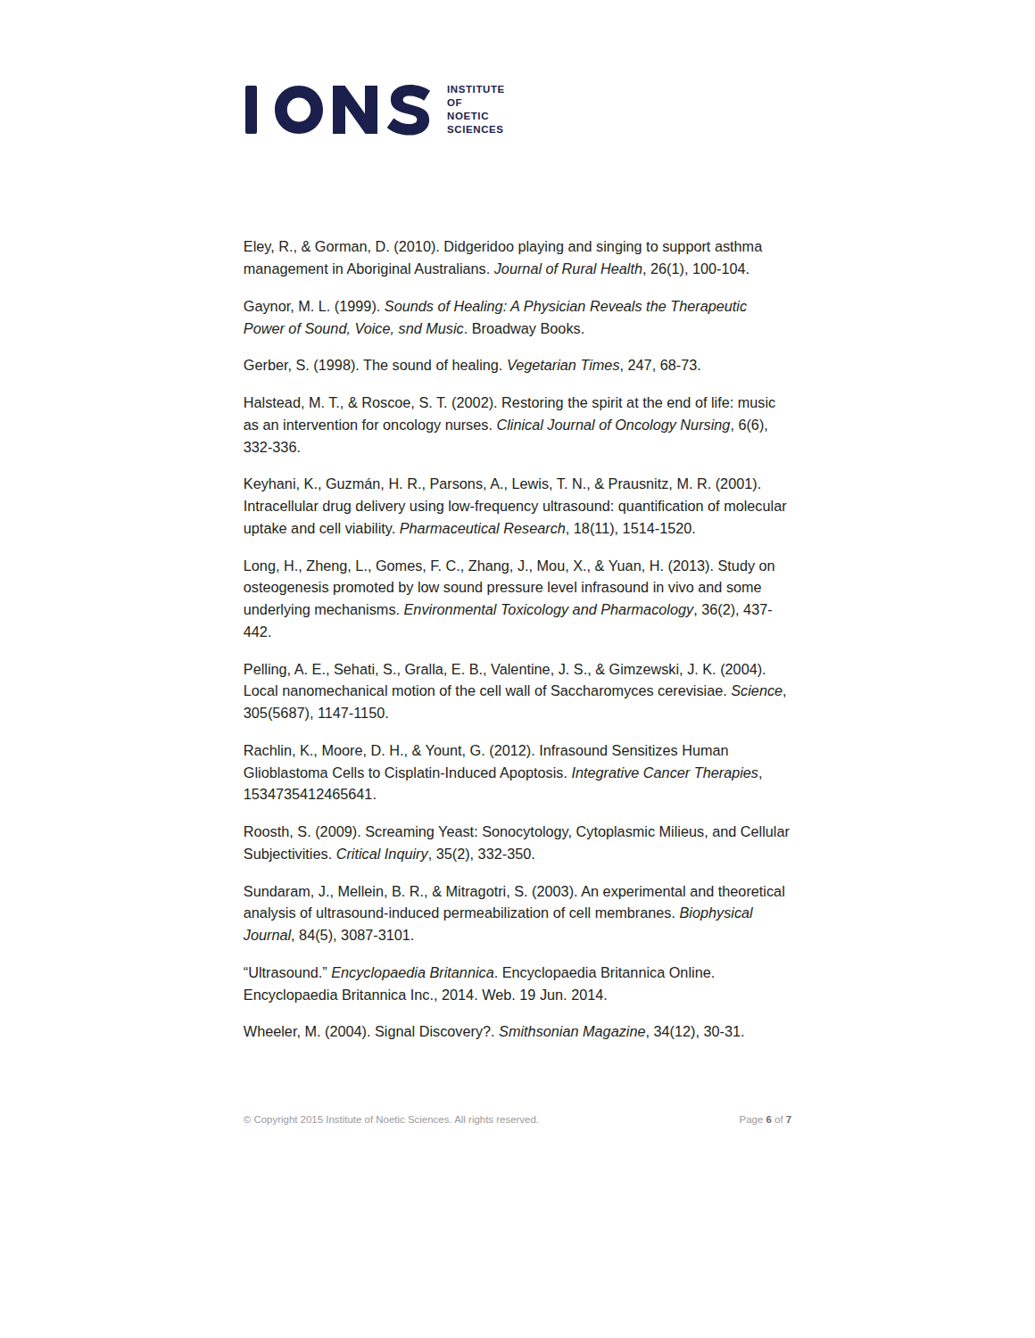INSTITUTE OF NOETIC SCIENCES
Eley, R., & Gorman, D. (2010). Didgeridoo playing and singing to support asthma management in Aboriginal Australians. Journal of Rural Health, 26(1), 100-104.
Gaynor, M. L. (1999). Sounds of Healing: A Physician Reveals the Therapeutic Power of Sound, Voice, snd Music. Broadway Books.
Gerber, S. (1998). The sound of healing. Vegetarian Times, 247, 68-73.
Halstead, M. T., & Roscoe, S. T. (2002). Restoring the spirit at the end of life: music as an intervention for oncology nurses. Clinical Journal of Oncology Nursing, 6(6), 332-336.
Keyhani, K., Guzmán, H. R., Parsons, A., Lewis, T. N., & Prausnitz, M. R. (2001). Intracellular drug delivery using low-frequency ultrasound: quantification of molecular uptake and cell viability. Pharmaceutical Research, 18(11), 1514-1520.
Long, H., Zheng, L., Gomes, F. C., Zhang, J., Mou, X., & Yuan, H. (2013). Study on osteogenesis promoted by low sound pressure level infrasound in vivo and some underlying mechanisms. Environmental Toxicology and Pharmacology, 36(2), 437-442.
Pelling, A. E., Sehati, S., Gralla, E. B., Valentine, J. S., & Gimzewski, J. K. (2004). Local nanomechanical motion of the cell wall of Saccharomyces cerevisiae. Science, 305(5687), 1147-1150.
Rachlin, K., Moore, D. H., & Yount, G. (2012). Infrasound Sensitizes Human Glioblastoma Cells to Cisplatin-Induced Apoptosis. Integrative Cancer Therapies, 1534735412465641.
Roosth, S. (2009). Screaming Yeast: Sonocytology, Cytoplasmic Milieus, and Cellular Subjectivities. Critical Inquiry, 35(2), 332-350.
Sundaram, J., Mellein, B. R., & Mitragotri, S. (2003). An experimental and theoretical analysis of ultrasound-induced permeabilization of cell membranes. Biophysical Journal, 84(5), 3087-3101.
“Ultrasound.” Encyclopaedia Britannica. Encyclopaedia Britannica Online. Encyclopaedia Britannica Inc., 2014. Web. 19 Jun. 2014.
Wheeler, M. (2004). Signal Discovery?. Smithsonian Magazine, 34(12), 30-31.
© Copyright 2015 Institute of Noetic Sciences. All rights reserved.
Page 6 of 7